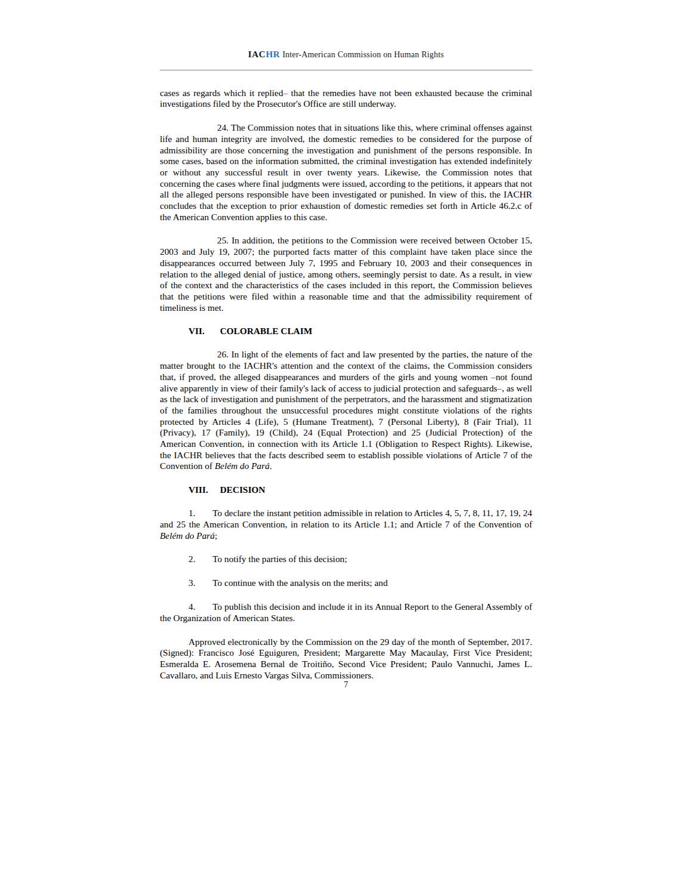IAC HR Inter-American Commission on Human Rights
cases as regards which it replied– that the remedies have not been exhausted because the criminal investigations filed by the Prosecutor's Office are still underway.
24. The Commission notes that in situations like this, where criminal offenses against life and human integrity are involved, the domestic remedies to be considered for the purpose of admissibility are those concerning the investigation and punishment of the persons responsible. In some cases, based on the information submitted, the criminal investigation has extended indefinitely or without any successful result in over twenty years. Likewise, the Commission notes that concerning the cases where final judgments were issued, according to the petitions, it appears that not all the alleged persons responsible have been investigated or punished. In view of this, the IACHR concludes that the exception to prior exhaustion of domestic remedies set forth in Article 46.2.c of the American Convention applies to this case.
25. In addition, the petitions to the Commission were received between October 15, 2003 and July 19, 2007; the purported facts matter of this complaint have taken place since the disappearances occurred between July 7, 1995 and February 10, 2003 and their consequences in relation to the alleged denial of justice, among others, seemingly persist to date. As a result, in view of the context and the characteristics of the cases included in this report, the Commission believes that the petitions were filed within a reasonable time and that the admissibility requirement of timeliness is met.
VII. COLORABLE CLAIM
26. In light of the elements of fact and law presented by the parties, the nature of the matter brought to the IACHR's attention and the context of the claims, the Commission considers that, if proved, the alleged disappearances and murders of the girls and young women –not found alive apparently in view of their family's lack of access to judicial protection and safeguards–, as well as the lack of investigation and punishment of the perpetrators, and the harassment and stigmatization of the families throughout the unsuccessful procedures might constitute violations of the rights protected by Articles 4 (Life), 5 (Humane Treatment), 7 (Personal Liberty), 8 (Fair Trial), 11 (Privacy), 17 (Family), 19 (Child), 24 (Equal Protection) and 25 (Judicial Protection) of the American Convention, in connection with its Article 1.1 (Obligation to Respect Rights). Likewise, the IACHR believes that the facts described seem to establish possible violations of Article 7 of the Convention of Belém do Pará.
VIII. DECISION
1. To declare the instant petition admissible in relation to Articles 4, 5, 7, 8, 11, 17, 19, 24 and 25 the American Convention, in relation to its Article 1.1; and Article 7 of the Convention of Belém do Pará;
2. To notify the parties of this decision;
3. To continue with the analysis on the merits; and
4. To publish this decision and include it in its Annual Report to the General Assembly of the Organization of American States.
Approved electronically by the Commission on the 29 day of the month of September, 2017. (Signed): Francisco José Eguiguren, President; Margarette May Macaulay, First Vice President; Esmeralda E. Arosemena Bernal de Troitiño, Second Vice President; Paulo Vannuchi, James L. Cavallaro, and Luis Ernesto Vargas Silva, Commissioners.
7